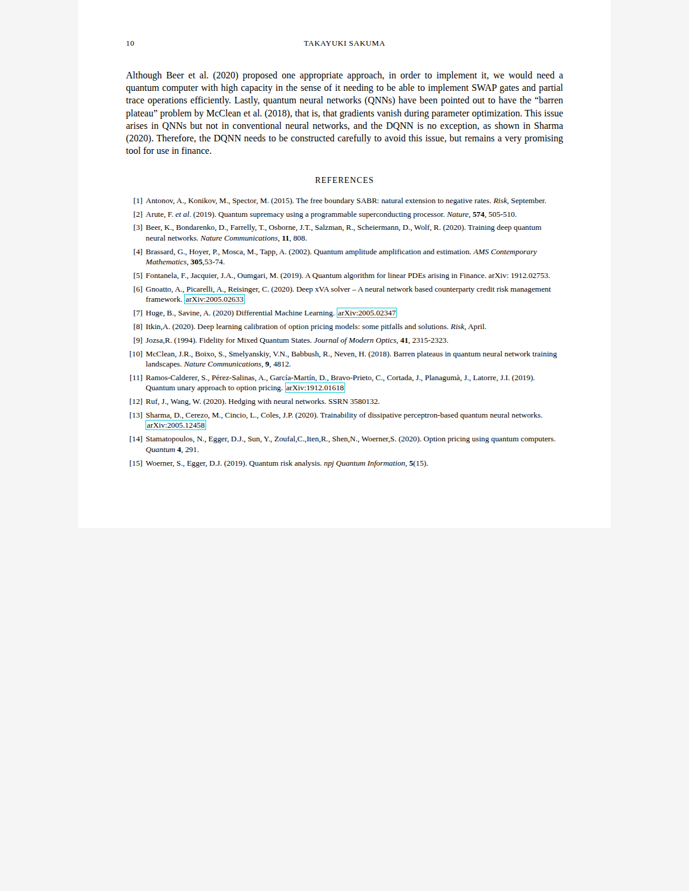10 Takayuki Sakuma
Although Beer et al. (2020) proposed one appropriate approach, in order to implement it, we would need a quantum computer with high capacity in the sense of it needing to be able to implement SWAP gates and partial trace operations efficiently. Lastly, quantum neural networks (QNNs) have been pointed out to have the “barren plateau” problem by McClean et al. (2018), that is, that gradients vanish during parameter optimization. This issue arises in QNNs but not in conventional neural networks, and the DQNN is no exception, as shown in Sharma (2020). Therefore, the DQNN needs to be constructed carefully to avoid this issue, but remains a very promising tool for use in finance.
References
[1] Antonov, A., Konikov, M., Spector, M. (2015). The free boundary SABR: natural extension to negative rates. Risk, September.
[2] Arute, F. et al. (2019). Quantum supremacy using a programmable superconducting processor. Nature, 574, 505-510.
[3] Beer, K., Bondarenko, D., Farrelly, T., Osborne, J.T., Salzman, R., Scheiermann, D., Wolf, R. (2020). Training deep quantum neural networks. Nature Communications, 11, 808.
[4] Brassard, G., Hoyer, P., Mosca, M., Tapp, A. (2002). Quantum amplitude amplification and estimation. AMS Contemporary Mathematics, 305,53-74.
[5] Fontanela, F., Jacquier, J.A., Oumgari, M. (2019). A Quantum algorithm for linear PDEs arising in Finance. arXiv: 1912.02753.
[6] Gnoatto, A., Picarelli, A., Reisinger, C. (2020). Deep xVA solver – A neural network based counterparty credit risk management framework. arXiv:2005.02633
[7] Huge, B., Savine, A. (2020) Differential Machine Learning. arXiv:2005.02347
[8] Itkin,A. (2020). Deep learning calibration of option pricing models: some pitfalls and solutions. Risk, April.
[9] Jozsa,R. (1994). Fidelity for Mixed Quantum States. Journal of Modern Optics, 41, 2315-2323.
[10] McClean, J.R., Boixo, S., Smelyanskiy, V.N., Babbush, R., Neven, H. (2018). Barren plateaus in quantum neural network training landscapes. Nature Communications, 9, 4812.
[11] Ramos-Calderer, S., Pérez-Salinas, A., García-Martín, D., Bravo-Prieto, C., Cortada, J., Planagumà, J., Latorre, J.I. (2019). Quantum unary approach to option pricing. arXiv:1912.01618
[12] Ruf, J., Wang, W. (2020). Hedging with neural networks. SSRN 3580132.
[13] Sharma, D., Cerezo, M., Cincio, L., Coles, J.P. (2020). Trainability of dissipative perceptron-based quantum neural networks. arXiv:2005.12458
[14] Stamatopoulos, N., Egger, D.J., Sun, Y., Zoufal,C.,Iten,R., Shen,N., Woerner,S. (2020). Option pricing using quantum computers. Quantum 4, 291.
[15] Woerner, S., Egger, D.J. (2019). Quantum risk analysis. npj Quantum Information, 5(15).